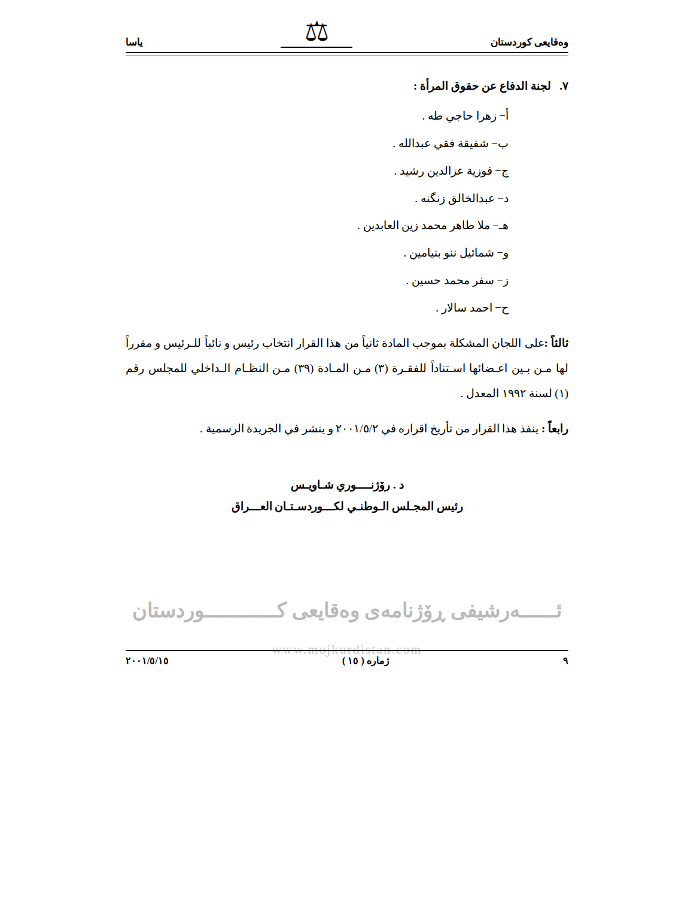وەقایعی کوردستان
⚖
یاسا
٧. لجنة الدفاع عن حقوق المرأة :
أ− زهرا حاجي طه .
ب− شفيقة فقي عبدالله .
ج− فوزية عزالدين رشيد .
د− عبدالخالق زنگنه .
هـ− ملا طاهر محمد زين العابدين .
و− شمائيل ننو بنيامين .
ز− سفر محمد حسين .
ح− احمد سالار .
ثالثاً : على اللجان المشكلة بموجب المادة ثانياً من هذا القرار انتخاب رئيس و نائباً للـرئيس و مقرراً لها مـن بـين اعـضائها اسـتناداً للفقـرة (٣) مـن المـادة (٣٩) مـن النظـام الـداخلي للمجلس رقم (١) لسنة ١٩٩٢ المعدل .
رابعاً : ينفذ هذا القرار من تأريخ اقراره في ٢٠٠١/٥/٢ و ينشر في الجريدة الرسمية .
د . رۆژنــــوري شـاويـس
رئيس المجـلس الـوطنـي لكـــوردسـتـان العـــراق
ئــــــەرشیفی ڕۆژنامەی وەقایعی کــــــــــــوردستان www.mojkurdistan.com
٩
ژماره ( ١٥ )
٢٠٠١/٥/١٥